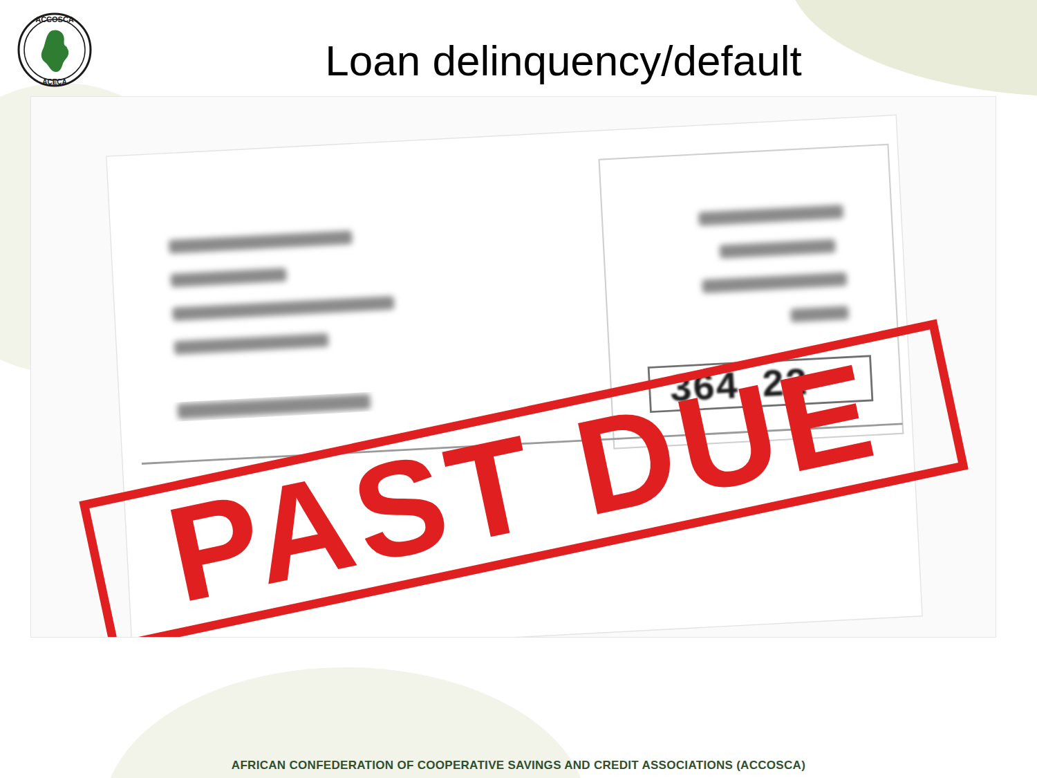ACCOSCA ACECA
Loan delinquency/default
364.22 PAST DUE
AFRICAN CONFEDERATION OF COOPERATIVE SAVINGS AND CREDIT ASSOCIATIONS (ACCOSCA)